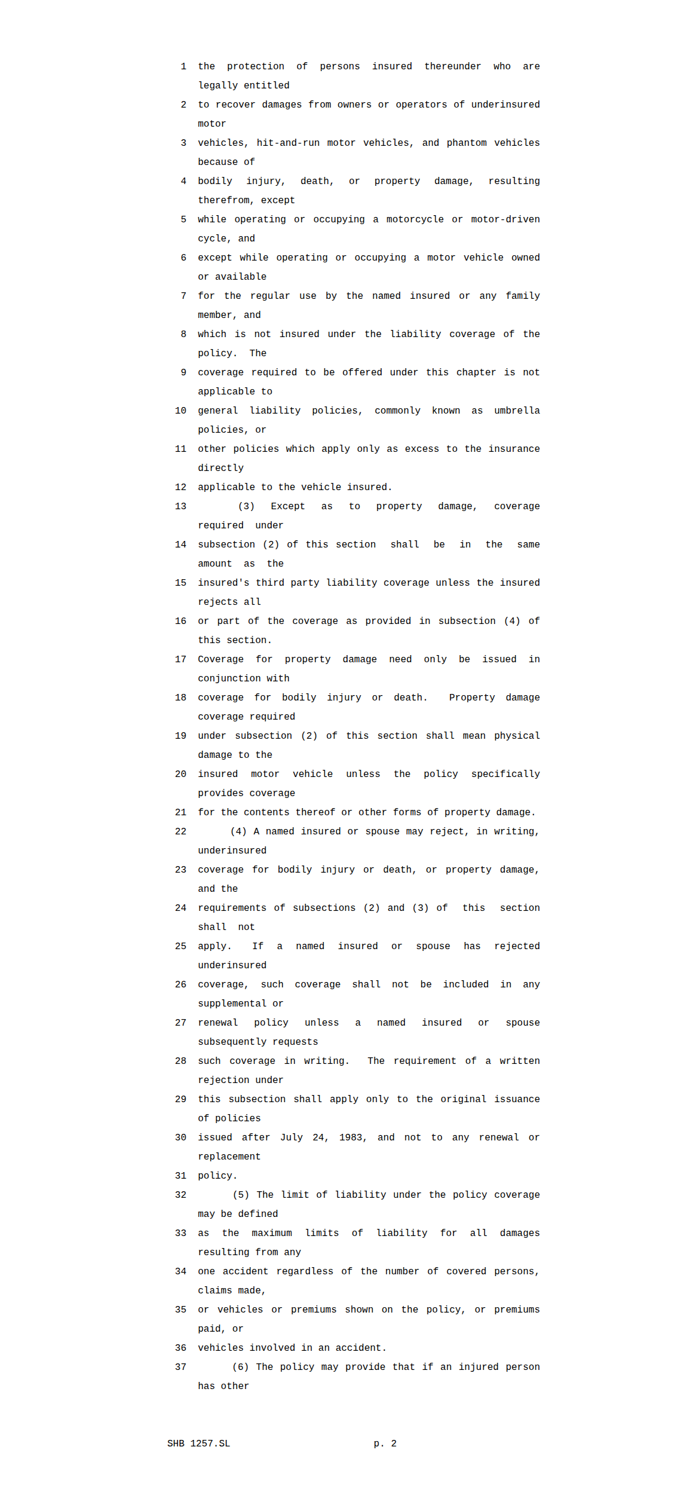the protection of persons insured thereunder who are legally entitled
to recover damages from owners or operators of underinsured motor
vehicles, hit-and-run motor vehicles, and phantom vehicles because of
bodily injury, death, or property damage, resulting therefrom, except
while operating or occupying a motorcycle or motor-driven cycle, and
except while operating or occupying a motor vehicle owned or available
for the regular use by the named insured or any family member, and
which is not insured under the liability coverage of the policy. The
coverage required to be offered under this chapter is not applicable to
general liability policies, commonly known as umbrella policies, or
other policies which apply only as excess to the insurance directly
applicable to the vehicle insured.
(3) Except as to property damage, coverage required under
subsection (2) of this section shall be in the same amount as the
insured's third party liability coverage unless the insured rejects all
or part of the coverage as provided in subsection (4) of this section.
Coverage for property damage need only be issued in conjunction with
coverage for bodily injury or death. Property damage coverage required
under subsection (2) of this section shall mean physical damage to the
insured motor vehicle unless the policy specifically provides coverage
for the contents thereof or other forms of property damage.
(4) A named insured or spouse may reject, in writing, underinsured
coverage for bodily injury or death, or property damage, and the
requirements of subsections (2) and (3) of this section shall not
apply. If a named insured or spouse has rejected underinsured
coverage, such coverage shall not be included in any supplemental or
renewal policy unless a named insured or spouse subsequently requests
such coverage in writing. The requirement of a written rejection under
this subsection shall apply only to the original issuance of policies
issued after July 24, 1983, and not to any renewal or replacement
policy.
(5) The limit of liability under the policy coverage may be defined
as the maximum limits of liability for all damages resulting from any
one accident regardless of the number of covered persons, claims made,
or vehicles or premiums shown on the policy, or premiums paid, or
vehicles involved in an accident.
(6) The policy may provide that if an injured person has other
SHB 1257.SL
p. 2